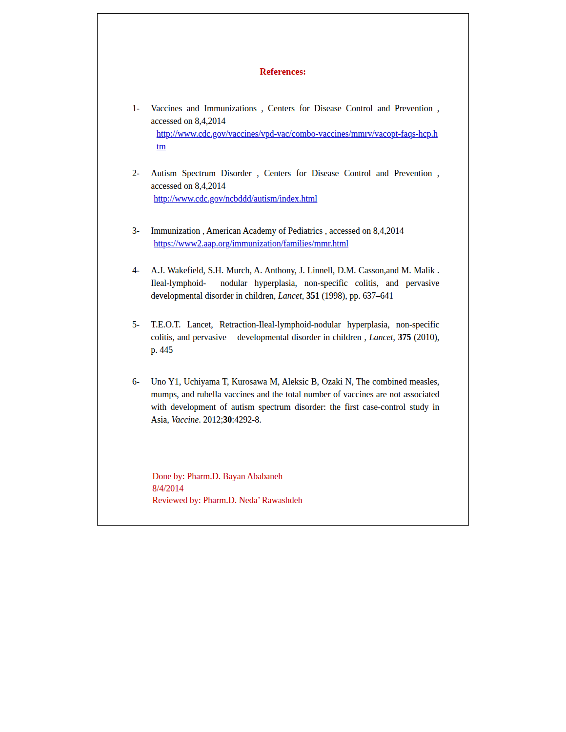References:
Vaccines and Immunizations , Centers for Disease Control and Prevention , accessed on 8,4,2014 http://www.cdc.gov/vaccines/vpd-vac/combo-vaccines/mmrv/vacopt-faqs-hcp.htm
Autism Spectrum Disorder , Centers for Disease Control and Prevention , accessed on 8,4,2014 http://www.cdc.gov/ncbddd/autism/index.html
Immunization , American Academy of Pediatrics , accessed on 8,4,2014 https://www2.aap.org/immunization/families/mmr.html
A.J. Wakefield, S.H. Murch, A. Anthony, J. Linnell, D.M. Casson,and M. Malik . Ileal-lymphoid- nodular hyperplasia, non-specific colitis, and pervasive developmental disorder in children, Lancet, 351 (1998), pp. 637–641
T.E.O.T. Lancet, Retraction-Ileal-lymphoid-nodular hyperplasia, non-specific colitis, and pervasive developmental disorder in children , Lancet, 375 (2010), p. 445
Uno Y1, Uchiyama T, Kurosawa M, Aleksic B, Ozaki N, The combined measles, mumps, and rubella vaccines and the total number of vaccines are not associated with development of autism spectrum disorder: the first case-control study in Asia, Vaccine. 2012;30:4292-8.
Done by: Pharm.D. Bayan Ababaneh
8/4/2014
Reviewed by: Pharm.D. Neda’ Rawashdeh